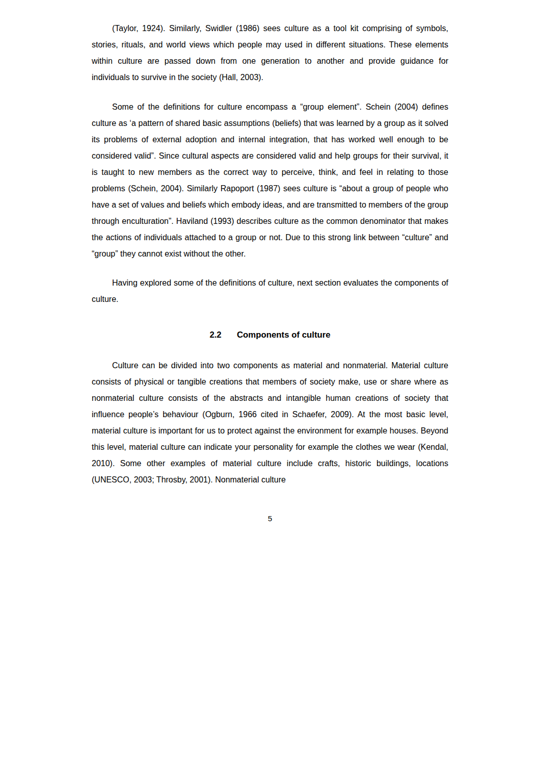(Taylor, 1924). Similarly, Swidler (1986) sees culture as a tool kit comprising of symbols, stories, rituals, and world views which people may used in different situations. These elements within culture are passed down from one generation to another and provide guidance for individuals to survive in the society (Hall, 2003).
Some of the definitions for culture encompass a “group element”. Schein (2004) defines culture as ‘a pattern of shared basic assumptions (beliefs) that was learned by a group as it solved its problems of external adoption and internal integration, that has worked well enough to be considered valid”. Since cultural aspects are considered valid and help groups for their survival, it is taught to new members as the correct way to perceive, think, and feel in relating to those problems (Schein, 2004). Similarly Rapoport (1987) sees culture is “about a group of people who have a set of values and beliefs which embody ideas, and are transmitted to members of the group through enculturation”. Haviland (1993) describes culture as the common denominator that makes the actions of individuals attached to a group or not. Due to this strong link between “culture” and “group” they cannot exist without the other.
Having explored some of the definitions of culture, next section evaluates the components of culture.
2.2 Components of culture
Culture can be divided into two components as material and nonmaterial. Material culture consists of physical or tangible creations that members of society make, use or share where as nonmaterial culture consists of the abstracts and intangible human creations of society that influence people’s behaviour (Ogburn, 1966 cited in Schaefer, 2009). At the most basic level, material culture is important for us to protect against the environment for example houses. Beyond this level, material culture can indicate your personality for example the clothes we wear (Kendal, 2010). Some other examples of material culture include crafts, historic buildings, locations (UNESCO, 2003; Throsby, 2001). Nonmaterial culture
5